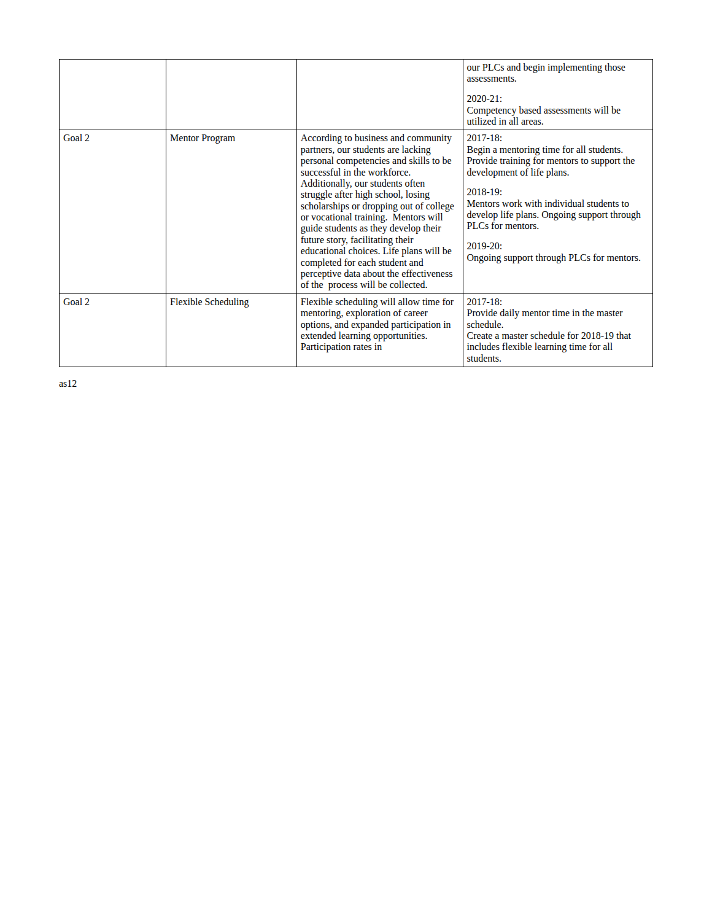| | | | our PLCs and begin implementing those assessments. 2020-21: Competency based assessments will be utilized in all areas. |
| Goal 2 | Mentor Program | According to business and community partners, our students are lacking personal competencies and skills to be successful in the workforce. Additionally, our students often struggle after high school, losing scholarships or dropping out of college or vocational training. Mentors will guide students as they develop their future story, facilitating their educational choices. Life plans will be completed for each student and perceptive data about the effectiveness of the process will be collected. | 2017-18: Begin a mentoring time for all students. Provide training for mentors to support the development of life plans. 2018-19: Mentors work with individual students to develop life plans. Ongoing support through PLCs for mentors. 2019-20: Ongoing support through PLCs for mentors. |
| Goal 2 | Flexible Scheduling | Flexible scheduling will allow time for mentoring, exploration of career options, and expanded participation in extended learning opportunities. Participation rates in | 2017-18: Provide daily mentor time in the master schedule. Create a master schedule for 2018-19 that includes flexible learning time for all students. |
as12